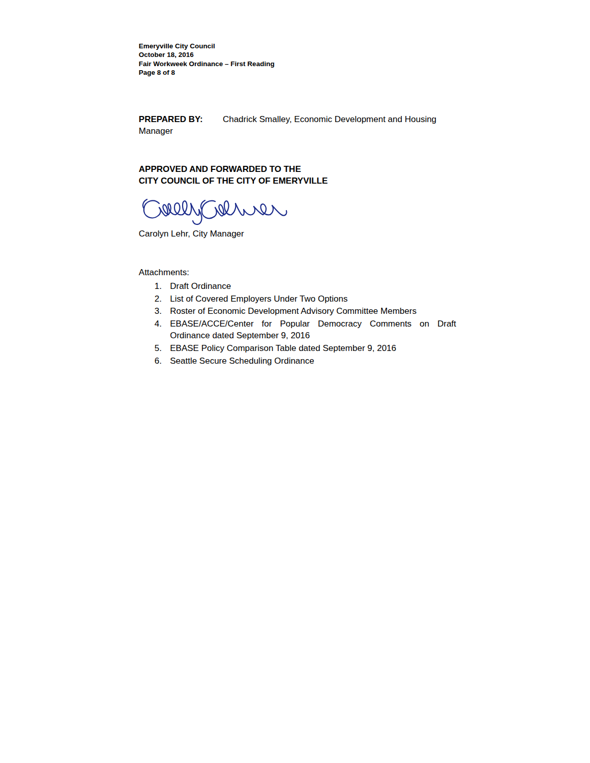Emeryville City Council
October 18, 2016
Fair Workweek Ordinance – First Reading
Page 8 of 8
PREPARED BY: Chadrick Smalley, Economic Development and Housing Manager
APPROVED AND FORWARDED TO THE
CITY COUNCIL OF THE CITY OF EMERYVILLE
Carolyn Lehr, City Manager
Attachments:
Draft Ordinance
List of Covered Employers Under Two Options
Roster of Economic Development Advisory Committee Members
EBASE/ACCE/Center for Popular Democracy Comments on Draft Ordinance dated September 9, 2016
EBASE Policy Comparison Table dated September 9, 2016
Seattle Secure Scheduling Ordinance